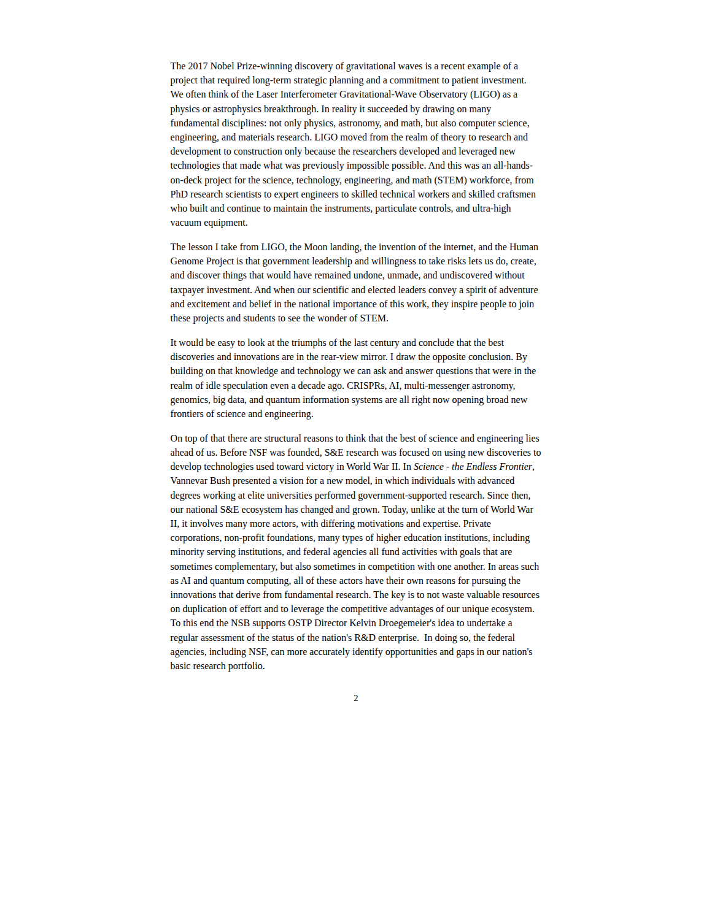The 2017 Nobel Prize-winning discovery of gravitational waves is a recent example of a project that required long-term strategic planning and a commitment to patient investment. We often think of the Laser Interferometer Gravitational-Wave Observatory (LIGO) as a physics or astrophysics breakthrough. In reality it succeeded by drawing on many fundamental disciplines: not only physics, astronomy, and math, but also computer science, engineering, and materials research. LIGO moved from the realm of theory to research and development to construction only because the researchers developed and leveraged new technologies that made what was previously impossible possible. And this was an all-hands-on-deck project for the science, technology, engineering, and math (STEM) workforce, from PhD research scientists to expert engineers to skilled technical workers and skilled craftsmen who built and continue to maintain the instruments, particulate controls, and ultra-high vacuum equipment.
The lesson I take from LIGO, the Moon landing, the invention of the internet, and the Human Genome Project is that government leadership and willingness to take risks lets us do, create, and discover things that would have remained undone, unmade, and undiscovered without taxpayer investment. And when our scientific and elected leaders convey a spirit of adventure and excitement and belief in the national importance of this work, they inspire people to join these projects and students to see the wonder of STEM.
It would be easy to look at the triumphs of the last century and conclude that the best discoveries and innovations are in the rear-view mirror. I draw the opposite conclusion. By building on that knowledge and technology we can ask and answer questions that were in the realm of idle speculation even a decade ago. CRISPRs, AI, multi-messenger astronomy, genomics, big data, and quantum information systems are all right now opening broad new frontiers of science and engineering.
On top of that there are structural reasons to think that the best of science and engineering lies ahead of us. Before NSF was founded, S&E research was focused on using new discoveries to develop technologies used toward victory in World War II. In Science - the Endless Frontier, Vannevar Bush presented a vision for a new model, in which individuals with advanced degrees working at elite universities performed government-supported research. Since then, our national S&E ecosystem has changed and grown. Today, unlike at the turn of World War II, it involves many more actors, with differing motivations and expertise. Private corporations, non-profit foundations, many types of higher education institutions, including minority serving institutions, and federal agencies all fund activities with goals that are sometimes complementary, but also sometimes in competition with one another. In areas such as AI and quantum computing, all of these actors have their own reasons for pursuing the innovations that derive from fundamental research. The key is to not waste valuable resources on duplication of effort and to leverage the competitive advantages of our unique ecosystem. To this end the NSB supports OSTP Director Kelvin Droegemeier's idea to undertake a regular assessment of the status of the nation's R&D enterprise. In doing so, the federal agencies, including NSF, can more accurately identify opportunities and gaps in our nation's basic research portfolio.
2